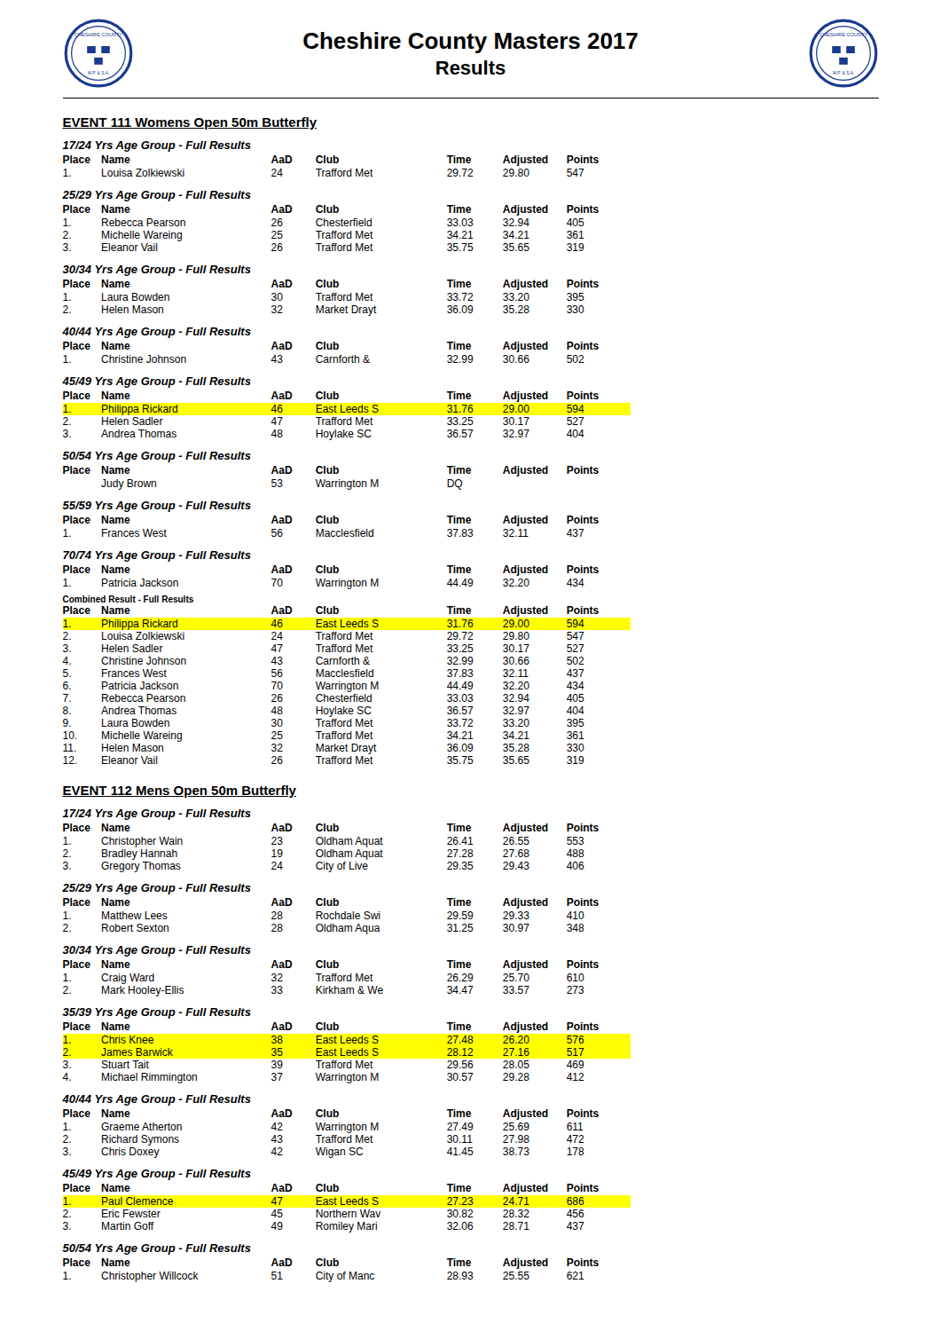CHESHIRE COUNTY W.P. & S.A.
Cheshire County Masters 2017
Results
CHESHIRE COUNTY W.P. & S.A.
EVENT 111 Womens Open 50m Butterfly
17/24 Yrs Age Group - Full Results
| Place | Name | AaD | Club | Time | Adjusted | Points |
| --- | --- | --- | --- | --- | --- | --- |
| 1. | Louisa Zolkiewski | 24 | Trafford Met | 29.72 | 29.80 | 547 |
25/29 Yrs Age Group - Full Results
| Place | Name | AaD | Club | Time | Adjusted | Points |
| --- | --- | --- | --- | --- | --- | --- |
| 1. | Rebecca Pearson | 26 | Chesterfield | 33.03 | 32.94 | 405 |
| 2. | Michelle Wareing | 25 | Trafford Met | 34.21 | 34.21 | 361 |
| 3. | Eleanor Vail | 26 | Trafford Met | 35.75 | 35.65 | 319 |
30/34 Yrs Age Group - Full Results
| Place | Name | AaD | Club | Time | Adjusted | Points |
| --- | --- | --- | --- | --- | --- | --- |
| 1. | Laura Bowden | 30 | Trafford Met | 33.72 | 33.20 | 395 |
| 2. | Helen Mason | 32 | Market Drayt | 36.09 | 35.28 | 330 |
40/44 Yrs Age Group - Full Results
| Place | Name | AaD | Club | Time | Adjusted | Points |
| --- | --- | --- | --- | --- | --- | --- |
| 1. | Christine Johnson | 43 | Carnforth & | 32.99 | 30.66 | 502 |
45/49 Yrs Age Group - Full Results
| Place | Name | AaD | Club | Time | Adjusted | Points |
| --- | --- | --- | --- | --- | --- | --- |
| 1. | Philippa Rickard | 46 | East Leeds S | 31.76 | 29.00 | 594 |
| 2. | Helen Sadler | 47 | Trafford Met | 33.25 | 30.17 | 527 |
| 3. | Andrea Thomas | 48 | Hoylake SC | 36.57 | 32.97 | 404 |
50/54 Yrs Age Group - Full Results
| Place | Name | AaD | Club | Time | Adjusted | Points |
| --- | --- | --- | --- | --- | --- | --- |
| | Judy Brown | 53 | Warrington M | DQ | | |
55/59 Yrs Age Group - Full Results
| Place | Name | AaD | Club | Time | Adjusted | Points |
| --- | --- | --- | --- | --- | --- | --- |
| 1. | Frances West | 56 | Macclesfield | 37.83 | 32.11 | 437 |
70/74 Yrs Age Group - Full Results
| Place | Name | AaD | Club | Time | Adjusted | Points |
| --- | --- | --- | --- | --- | --- | --- |
| 1. | Patricia Jackson | 70 | Warrington M | 44.49 | 32.20 | 434 |
Combined Result - Full Results
| Place | Name | AaD | Club | Time | Adjusted | Points |
| --- | --- | --- | --- | --- | --- | --- |
| 1. | Philippa Rickard | 46 | East Leeds S | 31.76 | 29.00 | 594 |
| 2. | Louisa Zolkiewski | 24 | Trafford Met | 29.72 | 29.80 | 547 |
| 3. | Helen Sadler | 47 | Trafford Met | 33.25 | 30.17 | 527 |
| 4. | Christine Johnson | 43 | Carnforth & | 32.99 | 30.66 | 502 |
| 5. | Frances West | 56 | Macclesfield | 37.83 | 32.11 | 437 |
| 6. | Patricia Jackson | 70 | Warrington M | 44.49 | 32.20 | 434 |
| 7. | Rebecca Pearson | 26 | Chesterfield | 33.03 | 32.94 | 405 |
| 8. | Andrea Thomas | 48 | Hoylake SC | 36.57 | 32.97 | 404 |
| 9. | Laura Bowden | 30 | Trafford Met | 33.72 | 33.20 | 395 |
| 10. | Michelle Wareing | 25 | Trafford Met | 34.21 | 34.21 | 361 |
| 11. | Helen Mason | 32 | Market Drayt | 36.09 | 35.28 | 330 |
| 12. | Eleanor Vail | 26 | Trafford Met | 35.75 | 35.65 | 319 |
EVENT 112 Mens Open 50m Butterfly
17/24 Yrs Age Group - Full Results
| Place | Name | AaD | Club | Time | Adjusted | Points |
| --- | --- | --- | --- | --- | --- | --- |
| 1. | Christopher Wain | 23 | Oldham Aquat | 26.41 | 26.55 | 553 |
| 2. | Bradley Hannah | 19 | Oldham Aquat | 27.28 | 27.68 | 488 |
| 3. | Gregory Thomas | 24 | City of Live | 29.35 | 29.43 | 406 |
25/29 Yrs Age Group - Full Results
| Place | Name | AaD | Club | Time | Adjusted | Points |
| --- | --- | --- | --- | --- | --- | --- |
| 1. | Matthew Lees | 28 | Rochdale Swi | 29.59 | 29.33 | 410 |
| 2. | Robert Sexton | 28 | Oldham Aqua | 31.25 | 30.97 | 348 |
30/34 Yrs Age Group - Full Results
| Place | Name | AaD | Club | Time | Adjusted | Points |
| --- | --- | --- | --- | --- | --- | --- |
| 1. | Craig Ward | 32 | Trafford Met | 26.29 | 25.70 | 610 |
| 2. | Mark Hooley-Ellis | 33 | Kirkham & We | 34.47 | 33.57 | 273 |
35/39 Yrs Age Group - Full Results
| Place | Name | AaD | Club | Time | Adjusted | Points |
| --- | --- | --- | --- | --- | --- | --- |
| 1. | Chris Knee | 38 | East Leeds S | 27.48 | 26.20 | 576 |
| 2. | James Barwick | 35 | East Leeds S | 28.12 | 27.16 | 517 |
| 3. | Stuart Tait | 39 | Trafford Met | 29.56 | 28.05 | 469 |
| 4. | Michael Rimmington | 37 | Warrington M | 30.57 | 29.28 | 412 |
40/44 Yrs Age Group - Full Results
| Place | Name | AaD | Club | Time | Adjusted | Points |
| --- | --- | --- | --- | --- | --- | --- |
| 1. | Graeme Atherton | 42 | Warrington M | 27.49 | 25.69 | 611 |
| 2. | Richard Symons | 43 | Trafford Met | 30.11 | 27.98 | 472 |
| 3. | Chris Doxey | 42 | Wigan SC | 41.45 | 38.73 | 178 |
45/49 Yrs Age Group - Full Results
| Place | Name | AaD | Club | Time | Adjusted | Points |
| --- | --- | --- | --- | --- | --- | --- |
| 1. | Paul Clemence | 47 | East Leeds S | 27.23 | 24.71 | 686 |
| 2. | Eric Fewster | 45 | Northern Wav | 30.82 | 28.32 | 456 |
| 3. | Martin Goff | 49 | Romiley Mari | 32.06 | 28.71 | 437 |
50/54 Yrs Age Group - Full Results
| Place | Name | AaD | Club | Time | Adjusted | Points |
| --- | --- | --- | --- | --- | --- | --- |
| 1. | Christopher Willcock | 51 | City of Manc | 28.93 | 25.55 | 621 |